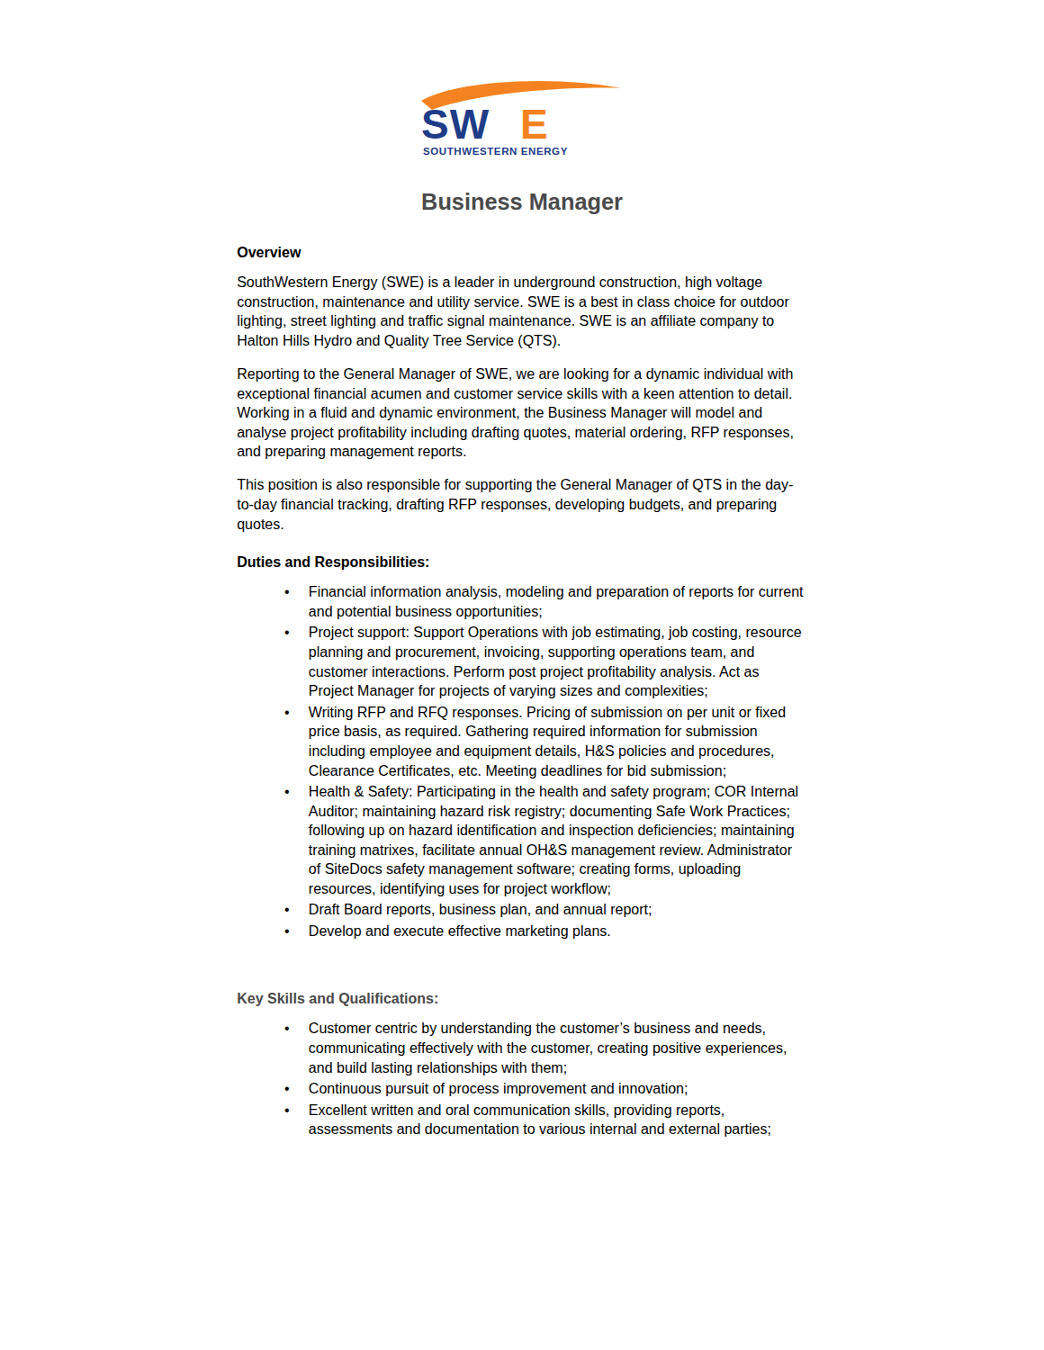SW E SOUTHWESTERN ENERGY
Business Manager
Overview
SouthWestern Energy (SWE) is a leader in underground construction, high voltage construction, maintenance and utility service. SWE is a best in class choice for outdoor lighting, street lighting and traffic signal maintenance. SWE is an affiliate company to Halton Hills Hydro and Quality Tree Service (QTS).
Reporting to the General Manager of SWE, we are looking for a dynamic individual with exceptional financial acumen and customer service skills with a keen attention to detail. Working in a fluid and dynamic environment, the Business Manager will model and analyse project profitability including drafting quotes, material ordering, RFP responses, and preparing management reports.
This position is also responsible for supporting the General Manager of QTS in the day-to-day financial tracking, drafting RFP responses, developing budgets, and preparing quotes.
Duties and Responsibilities:
Financial information analysis, modeling and preparation of reports for current and potential business opportunities;
Project support: Support Operations with job estimating, job costing, resource planning and procurement, invoicing, supporting operations team, and customer interactions. Perform post project profitability analysis. Act as Project Manager for projects of varying sizes and complexities;
Writing RFP and RFQ responses. Pricing of submission on per unit or fixed price basis, as required. Gathering required information for submission including employee and equipment details, H&S policies and procedures, Clearance Certificates, etc. Meeting deadlines for bid submission;
Health & Safety: Participating in the health and safety program; COR Internal Auditor; maintaining hazard risk registry; documenting Safe Work Practices; following up on hazard identification and inspection deficiencies; maintaining training matrixes, facilitate annual OH&S management review. Administrator of SiteDocs safety management software; creating forms, uploading resources, identifying uses for project workflow;
Draft Board reports, business plan, and annual report;
Develop and execute effective marketing plans.
Key Skills and Qualifications:
Customer centric by understanding the customer’s business and needs, communicating effectively with the customer, creating positive experiences, and build lasting relationships with them;
Continuous pursuit of process improvement and innovation;
Excellent written and oral communication skills, providing reports, assessments and documentation to various internal and external parties;